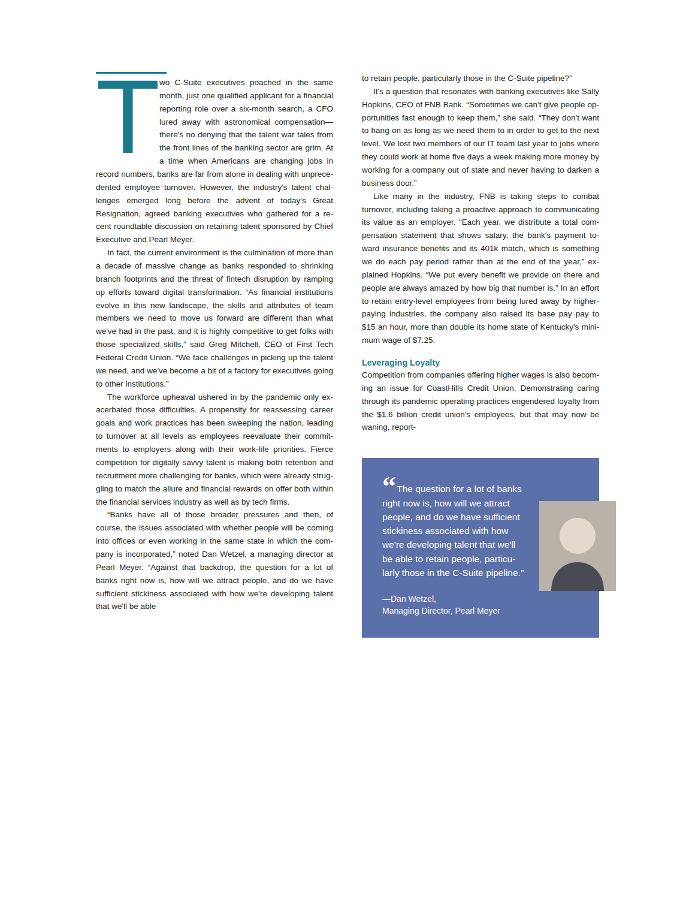T
wo C-Suite executives poached in the same month, just one qualified applicant for a financial reporting role over a six-month search, a CFO lured away with astronomical compensation—there's no denying that the talent war tales from the front lines of the banking sector are grim. At a time when Americans are changing jobs in record numbers, banks are far from alone in dealing with unprecedented employee turnover. However, the industry's talent challenges emerged long before the advent of today's Great Resignation, agreed banking executives who gathered for a recent roundtable discussion on retaining talent sponsored by Chief Executive and Pearl Meyer.
In fact, the current environment is the culmination of more than a decade of massive change as banks responded to shrinking branch footprints and the threat of fintech disruption by ramping up efforts toward digital transformation. “As financial institutions evolve in this new landscape, the skills and attributes of team members we need to move us forward are different than what we've had in the past, and it is highly competitive to get folks with those specialized skills,” said Greg Mitchell, CEO of First Tech Federal Credit Union. “We face challenges in picking up the talent we need, and we've become a bit of a factory for executives going to other institutions.”
The workforce upheaval ushered in by the pandemic only exacerbated those difficulties. A propensity for reassessing career goals and work practices has been sweeping the nation, leading to turnover at all levels as employees reevaluate their commitments to employers along with their work-life priorities. Fierce competition for digitally savvy talent is making both retention and recruitment more challenging for banks, which were already struggling to match the allure and financial rewards on offer both within the financial services industry as well as by tech firms.
“Banks have all of those broader pressures and then, of course, the issues associated with whether people will be coming into offices or even working in the same state in which the company is incorporated,” noted Dan Wetzel, a managing director at Pearl Meyer. “Against that backdrop, the question for a lot of banks right now is, how will we attract people, and do we have sufficient stickiness associated with how we're developing talent that we'll be able
to retain people, particularly those in the C-Suite pipeline?”
It's a question that resonates with banking executives like Sally Hopkins, CEO of FNB Bank. “Sometimes we can't give people opportunities fast enough to keep them,” she said. “They don't want to hang on as long as we need them to in order to get to the next level. We lost two members of our IT team last year to jobs where they could work at home five days a week making more money by working for a company out of state and never having to darken a business door.”
Like many in the industry, FNB is taking steps to combat turnover, including taking a proactive approach to communicating its value as an employer. “Each year, we distribute a total compensation statement that shows salary, the bank's payment toward insurance benefits and its 401k match, which is something we do each pay period rather than at the end of the year,” explained Hopkins. “We put every benefit we provide on there and people are always amazed by how big that number is.” In an effort to retain entry-level employees from being lured away by higher-paying industries, the company also raised its base pay pay to $15 an hour, more than double its home state of Kentucky's minimum wage of $7.25.
Leveraging Loyalty
Competition from companies offering higher wages is also becoming an issue for CoastHills Credit Union. Demonstrating caring through its pandemic operating practices engendered loyalty from the $1.6 billion credit union's employees, but that may now be waning, report-
“The question for a lot of banks right now is, how will we attract people, and do we have sufficient stickiness associated with how we're developing talent that we'll be able to retain people, particularly those in the C-Suite pipeline.”
—Dan Wetzel,
Managing Director, Pearl Meyer